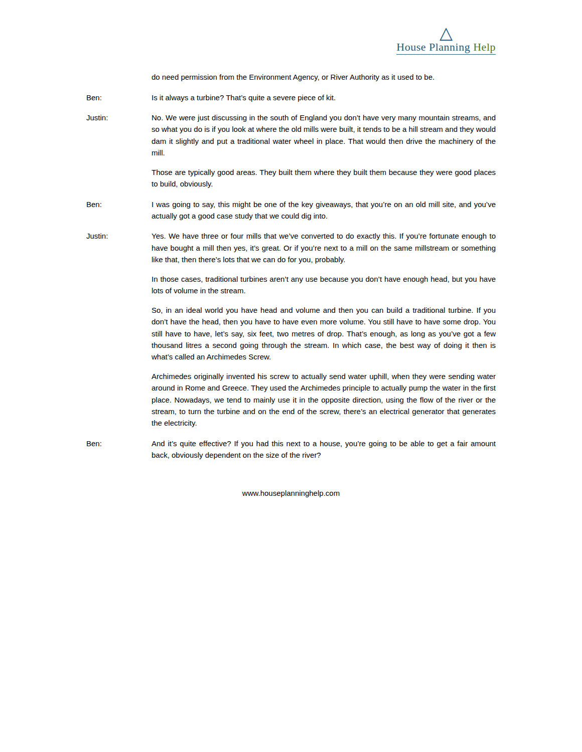△
House Planning Help
do need permission from the Environment Agency, or River Authority as it used to be.
Ben:
Is it always a turbine? That’s quite a severe piece of kit.
Justin:
No. We were just discussing in the south of England you don’t have very many mountain streams, and so what you do is if you look at where the old mills were built, it tends to be a hill stream and they would dam it slightly and put a traditional water wheel in place. That would then drive the machinery of the mill.
Those are typically good areas. They built them where they built them because they were good places to build, obviously.
Ben:
I was going to say, this might be one of the key giveaways, that you’re on an old mill site, and you’ve actually got a good case study that we could dig into.
Justin:
Yes. We have three or four mills that we’ve converted to do exactly this. If you’re fortunate enough to have bought a mill then yes, it’s great. Or if you’re next to a mill on the same millstream or something like that, then there’s lots that we can do for you, probably.
In those cases, traditional turbines aren’t any use because you don’t have enough head, but you have lots of volume in the stream.
So, in an ideal world you have head and volume and then you can build a traditional turbine. If you don’t have the head, then you have to have even more volume. You still have to have some drop. You still have to have, let’s say, six feet, two metres of drop. That’s enough, as long as you’ve got a few thousand litres a second going through the stream. In which case, the best way of doing it then is what’s called an Archimedes Screw.
Archimedes originally invented his screw to actually send water uphill, when they were sending water around in Rome and Greece. They used the Archimedes principle to actually pump the water in the first place. Nowadays, we tend to mainly use it in the opposite direction, using the flow of the river or the stream, to turn the turbine and on the end of the screw, there’s an electrical generator that generates the electricity.
Ben:
And it’s quite effective? If you had this next to a house, you’re going to be able to get a fair amount back, obviously dependent on the size of the river?
www.houseplanninghelp.com